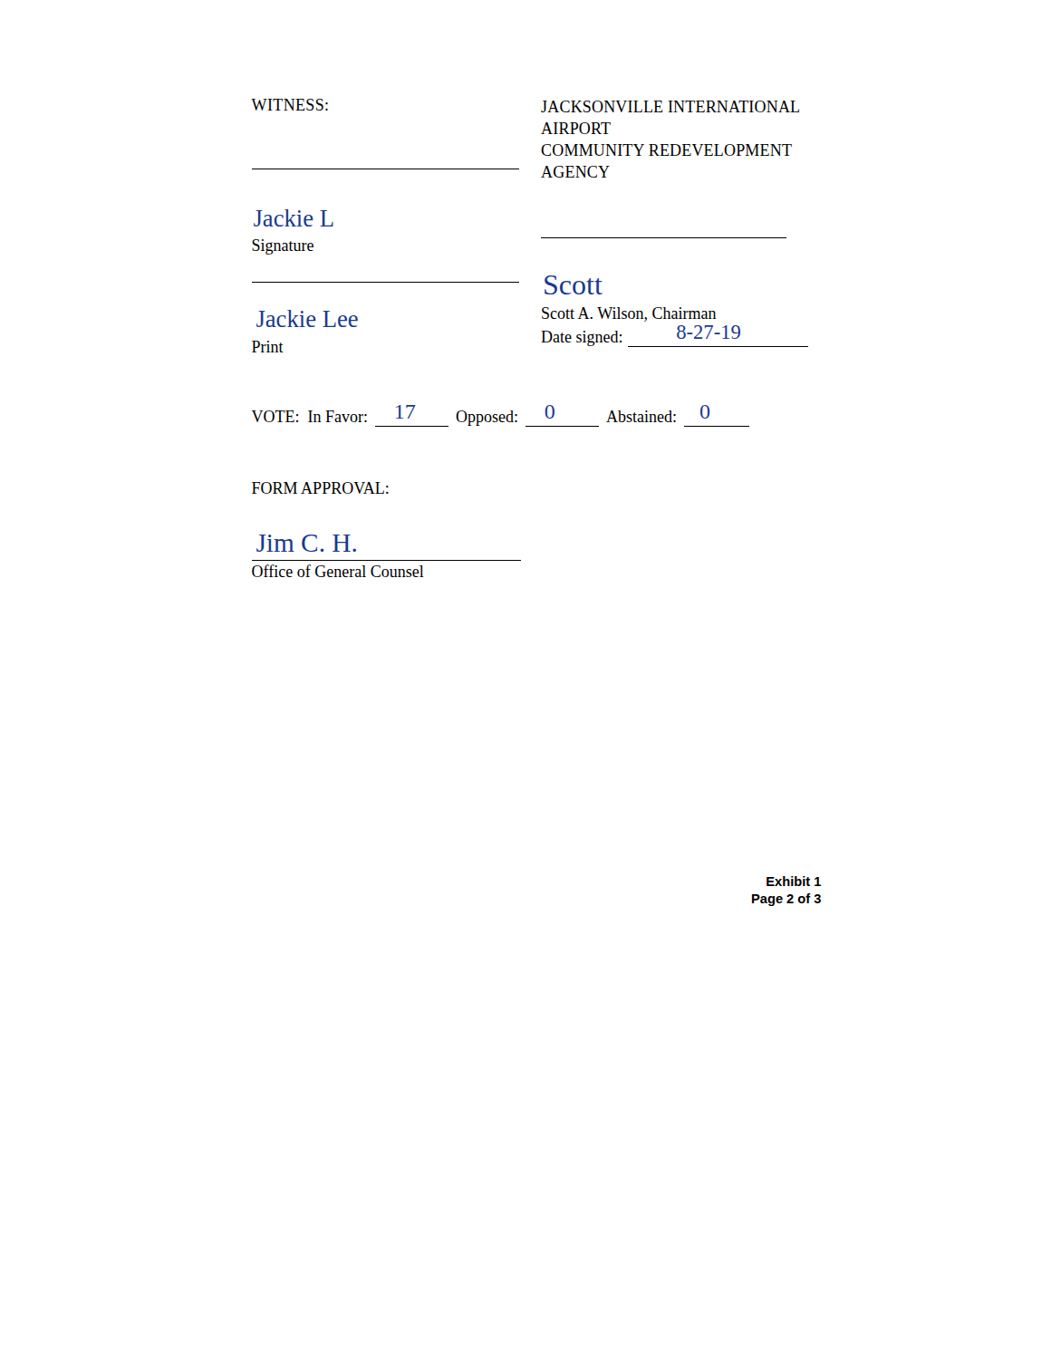WITNESS:
Jackie L
Signature
Jackie Lee
Print
JACKSONVILLE INTERNATIONAL AIRPORT
COMMUNITY REDEVELOPMENT AGENCY
Scott
Scott A. Wilson, Chairman
Date signed: 8-27-19
VOTE: In Favor: 17 Opposed: 0 Abstained: 0
FORM APPROVAL:
Jim C. H.
Office of General Counsel
Exhibit 1
Page 2 of 3